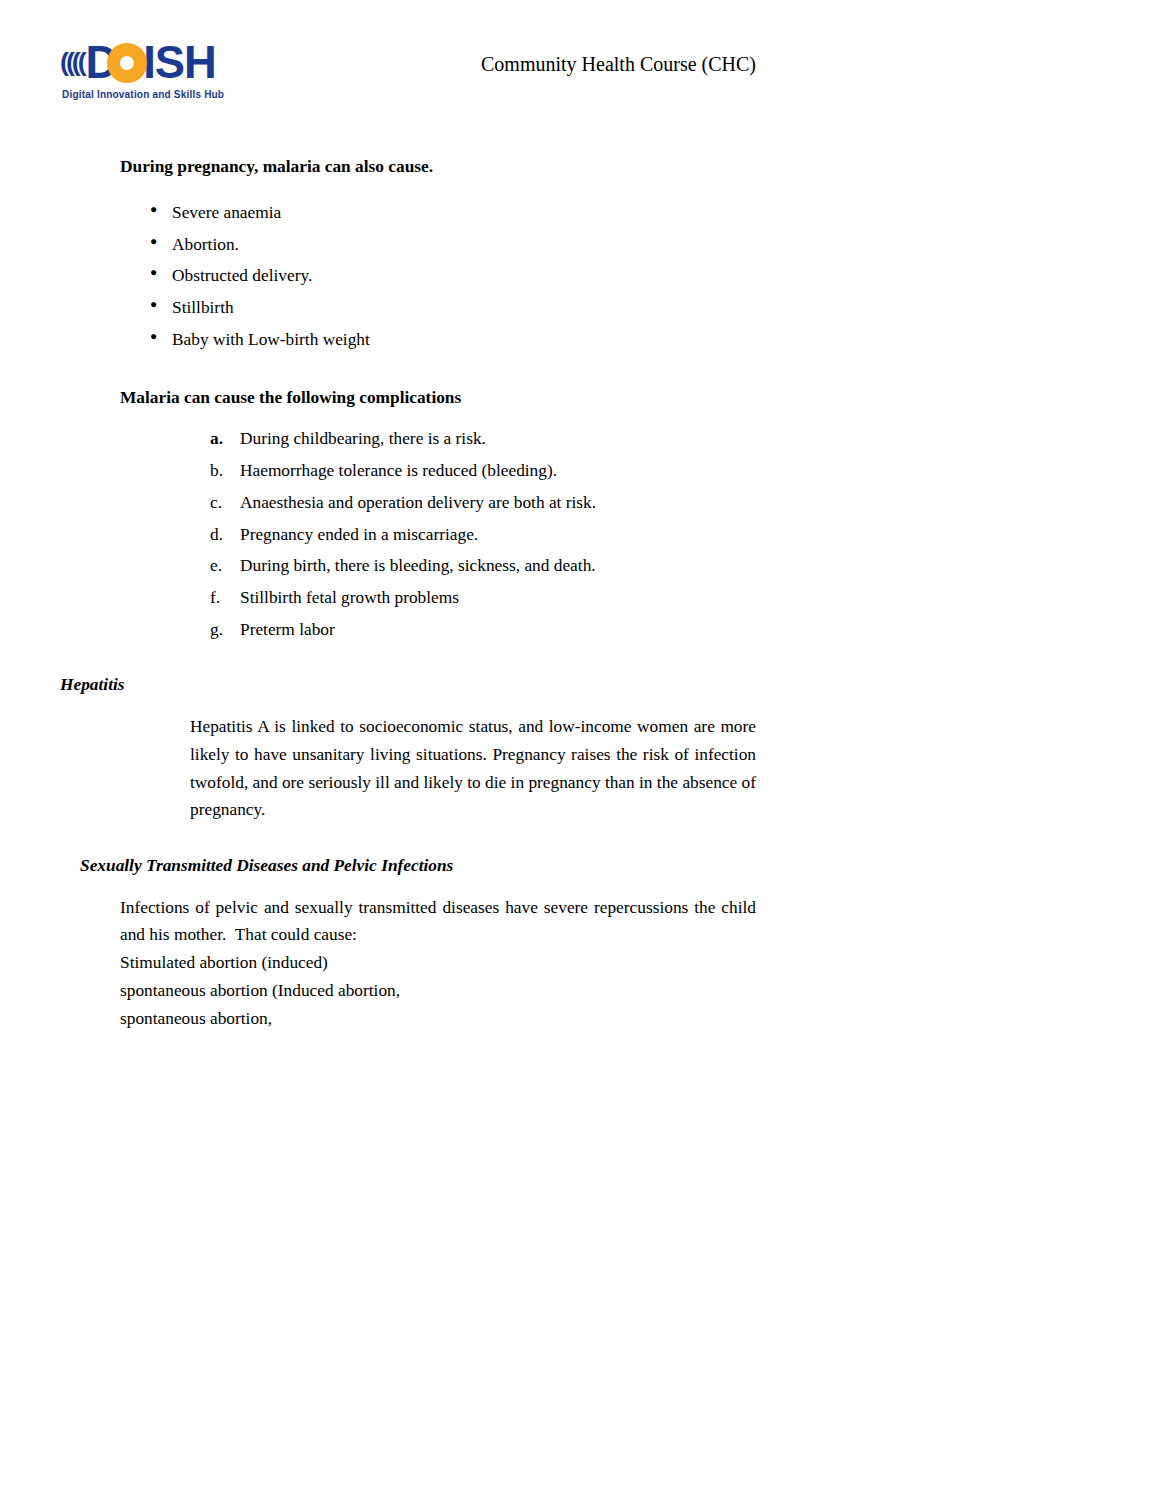((((D ISH
Digital Innovation and Skills Hub
Community Health Course (CHC)
During pregnancy, malaria can also cause.
Severe anaemia
Abortion.
Obstructed delivery.
Stillbirth
Baby with Low-birth weight
Malaria can cause the following complications
During childbearing, there is a risk.
Haemorrhage tolerance is reduced (bleeding).
Anaesthesia and operation delivery are both at risk.
Pregnancy ended in a miscarriage.
During birth, there is bleeding, sickness, and death.
Stillbirth fetal growth problems
Preterm labor
Hepatitis
Hepatitis A is linked to socioeconomic status, and low-income women are more likely to have unsanitary living situations. Pregnancy raises the risk of infection twofold, and ore seriously ill and likely to die in pregnancy than in the absence of pregnancy.
Sexually Transmitted Diseases and Pelvic Infections
Infections of pelvic and sexually transmitted diseases have severe repercussions the child and his mother. That could cause:
Stimulated abortion (induced)
spontaneous abortion (Induced abortion,
spontaneous abortion,